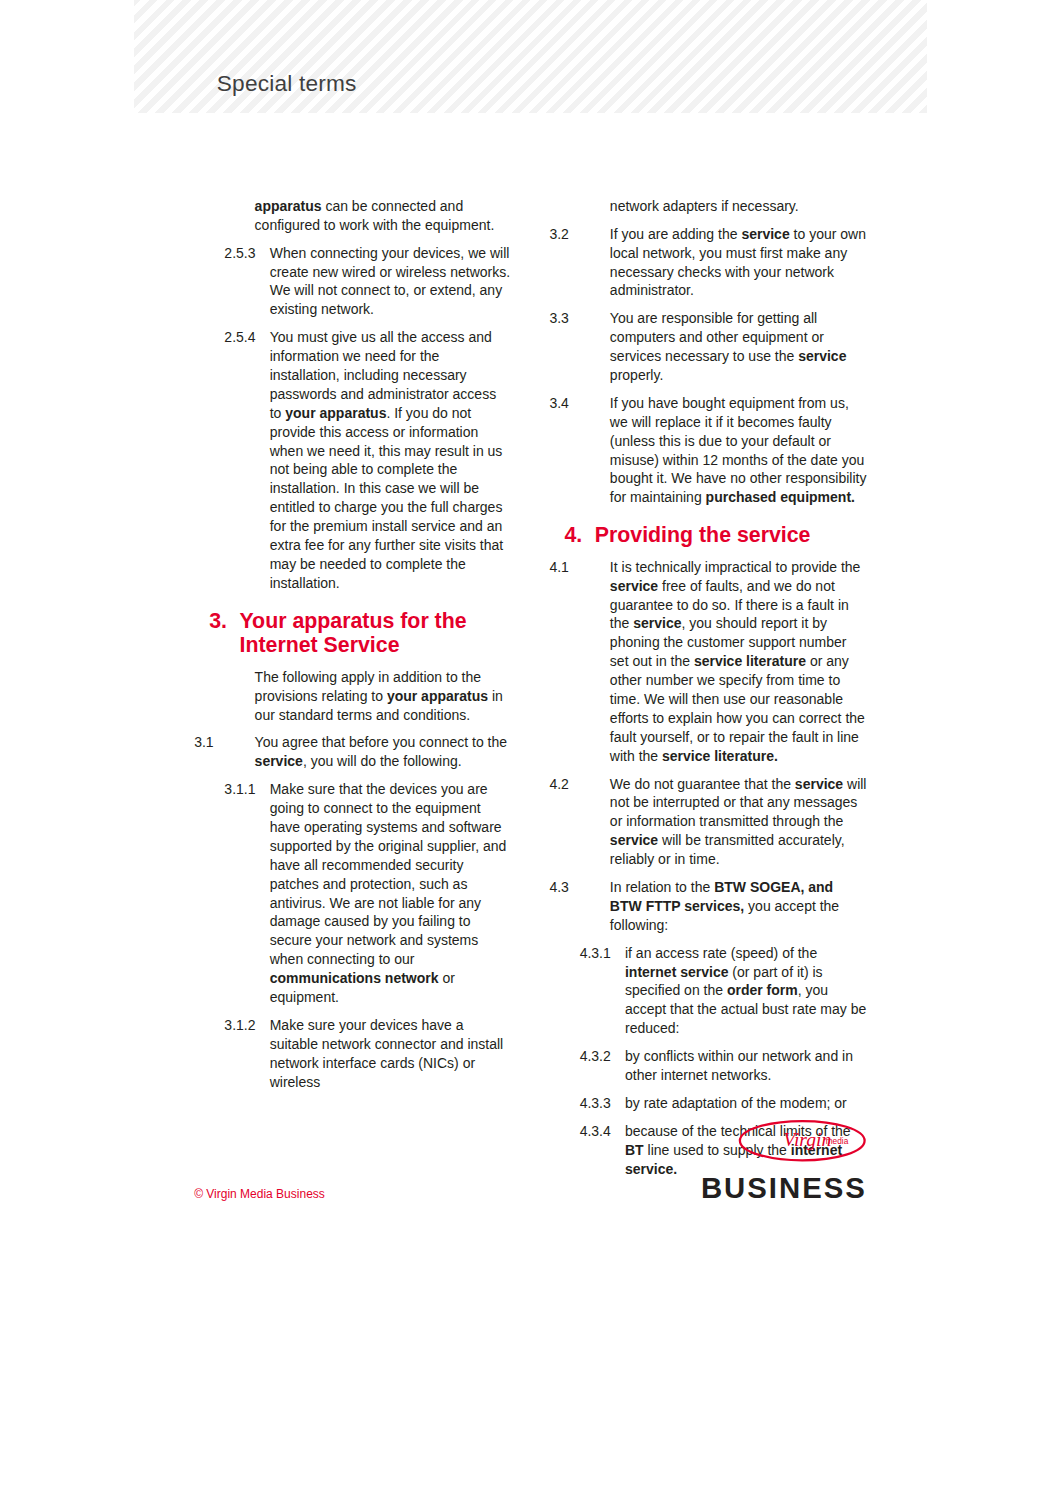Special terms
apparatus can be connected and configured to work with the equipment.
2.5.3
When connecting your devices, we will create new wired or wireless networks. We will not connect to, or extend, any existing network.
2.5.4
You must give us all the access and information we need for the installation, including necessary passwords and administrator access to your apparatus. If you do not provide this access or information when we need it, this may result in us not being able to complete the installation. In this case we will be entitled to charge you the full charges for the premium install service and an extra fee for any further site visits that may be needed to complete the installation.
3. Your apparatus for the Internet Service
The following apply in addition to the provisions relating to your apparatus in our standard terms and conditions.
3.1
You agree that before you connect to the service, you will do the following.
3.1.1
Make sure that the devices you are going to connect to the equipment have operating systems and software supported by the original supplier, and have all recommended security patches and protection, such as antivirus. We are not liable for any damage caused by you failing to secure your network and systems when connecting to our communications network or equipment.
3.1.2
Make sure your devices have a suitable network connector and install network interface cards (NICs) or wireless
network adapters if necessary.
3.2
If you are adding the service to your own local network, you must first make any necessary checks with your network administrator.
3.3
You are responsible for getting all computers and other equipment or services necessary to use the service properly.
3.4
If you have bought equipment from us, we will replace it if it becomes faulty (unless this is due to your default or misuse) within 12 months of the date you bought it. We have no other responsibility for maintaining purchased equipment.
4. Providing the service
4.1
It is technically impractical to provide the service free of faults, and we do not guarantee to do so. If there is a fault in the service, you should report it by phoning the customer support number set out in the service literature or any other number we specify from time to time. We will then use our reasonable efforts to explain how you can correct the fault yourself, or to repair the fault in line with the service literature.
4.2
We do not guarantee that the service will not be interrupted or that any messages or information transmitted through the service will be transmitted accurately, reliably or in time.
4.3
In relation to the BTW SOGEA, and BTW FTTP services, you accept the following:
4.3.1
if an access rate (speed) of the internet service (or part of it) is specified on the order form, you accept that the actual bust rate may be reduced:
4.3.2
by conflicts within our network and in other internet networks.
4.3.3
by rate adaptation of the modem; or
4.3.4
because of the technical limits of the BT line used to supply the internet service.
© Virgin Media Business
Virgin media
BUSINESS